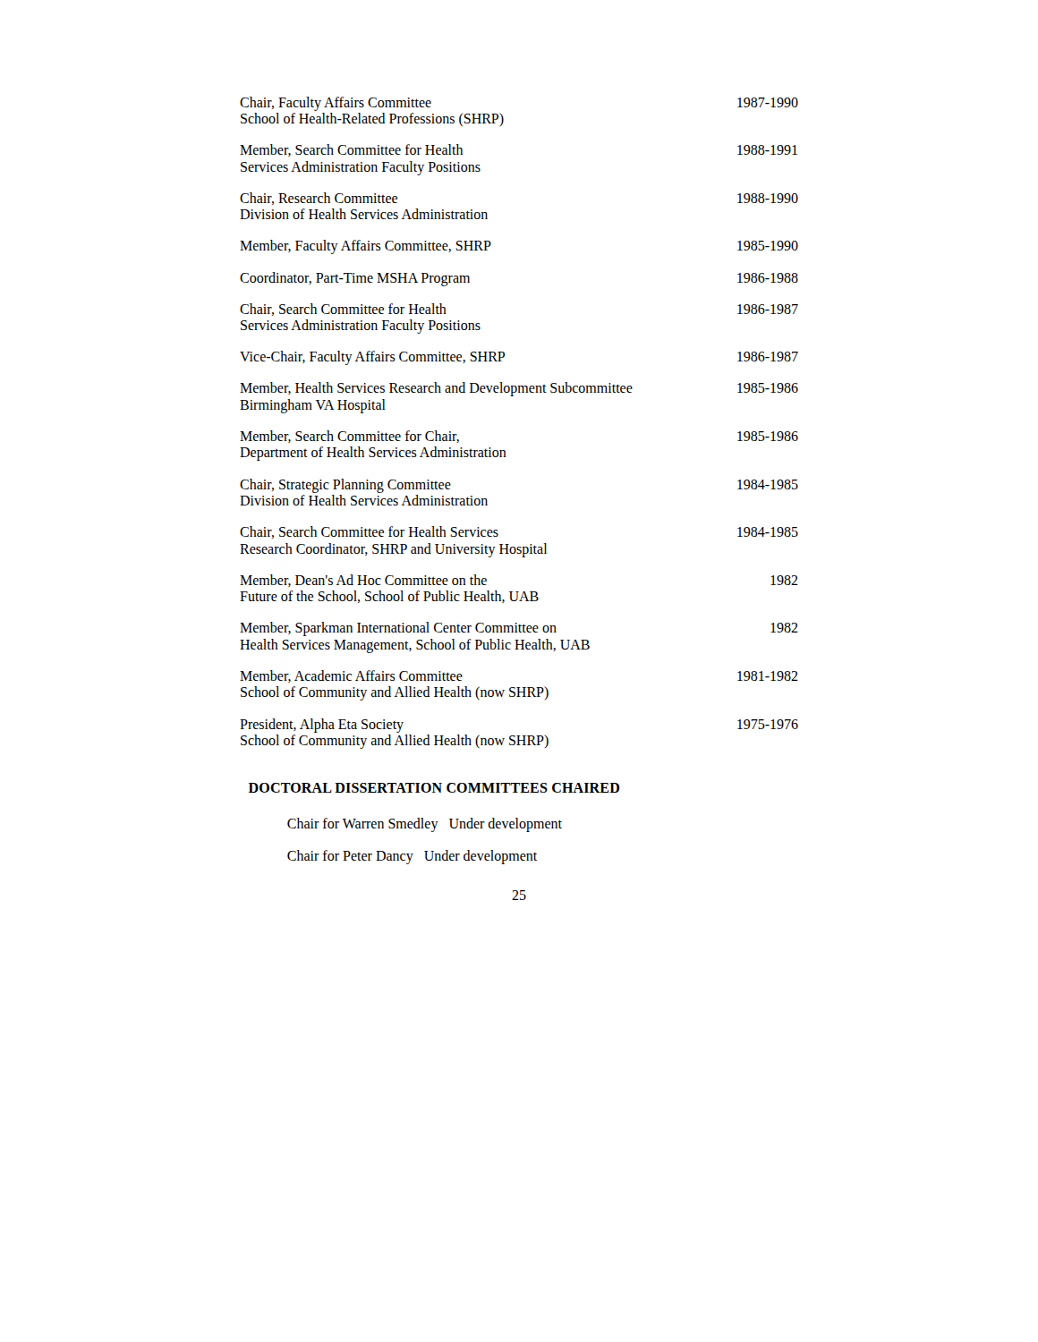| Chair, Faculty Affairs Committee School of Health-Related Professions (SHRP) | 1987-1990 |
| Member, Search Committee for Health Services Administration Faculty Positions | 1988-1991 |
| Chair, Research Committee Division of Health Services Administration | 1988-1990 |
| Member, Faculty Affairs Committee, SHRP | 1985-1990 |
| Coordinator, Part-Time MSHA Program | 1986-1988 |
| Chair, Search Committee for Health Services Administration Faculty Positions | 1986-1987 |
| Vice-Chair, Faculty Affairs Committee, SHRP | 1986-1987 |
| Member, Health Services Research and Development Subcommittee Birmingham VA Hospital | 1985-1986 |
| Member, Search Committee for Chair, Department of Health Services Administration | 1985-1986 |
| Chair, Strategic Planning Committee Division of Health Services Administration | 1984-1985 |
| Chair, Search Committee for Health Services Research Coordinator, SHRP and University Hospital | 1984-1985 |
| Member, Dean's Ad Hoc Committee on the Future of the School, School of Public Health, UAB | 1982 |
| Member, Sparkman International Center Committee on Health Services Management, School of Public Health, UAB | 1982 |
| Member, Academic Affairs Committee School of Community and Allied Health (now SHRP) | 1981-1982 |
| President, Alpha Eta Society School of Community and Allied Health (now SHRP) | 1975-1976 |
DOCTORAL DISSERTATION COMMITTEES CHAIRED
Chair for Warren Smedley Under development
Chair for Peter Dancy Under development
25